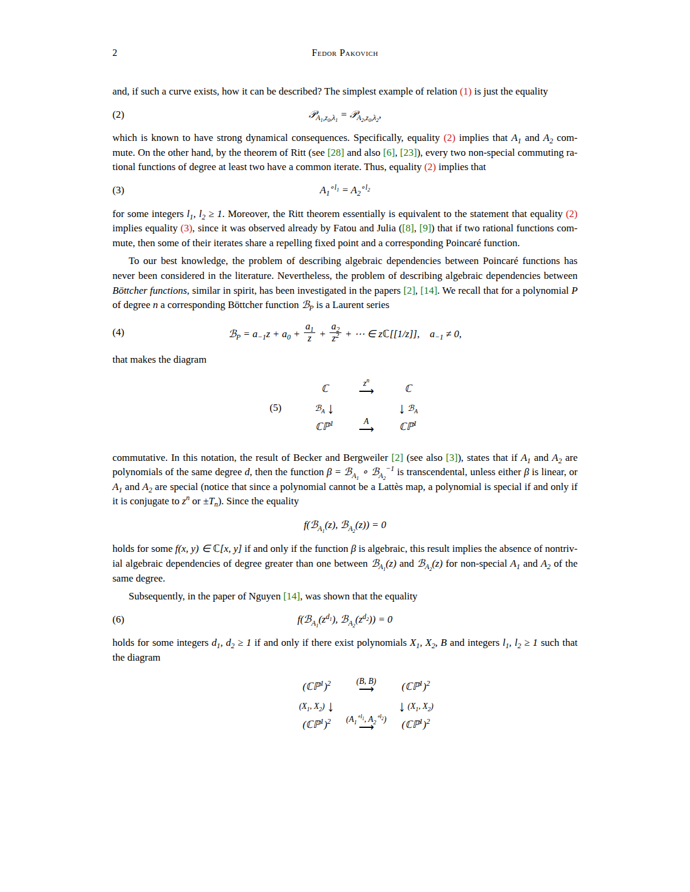2 Fedor Pakovich
and, if such a curve exists, how it can be described? The simplest example of relation (1) is just the equality
(2) 𝒫A1,z0,λ1 = 𝒫A2,z0,λ2,
which is known to have strong dynamical consequences. Specifically, equality (2) implies that A1 and A2 commute. On the other hand, by the theorem of Ritt (see [28] and also [6], [23]), every two non-special commuting rational functions of degree at least two have a common iterate. Thus, equality (2) implies that
(3) A1∘l1 = A2∘l2
for some integers l1, l2 ≥ 1. Moreover, the Ritt theorem essentially is equivalent to the statement that equality (2) implies equality (3), since it was observed already by Fatou and Julia ([8], [9]) that if two rational functions commute, then some of their iterates share a repelling fixed point and a corresponding Poincaré function.
To our best knowledge, the problem of describing algebraic dependencies between Poincaré functions has never been considered in the literature. Nevertheless, the problem of describing algebraic dependencies between Böttcher functions, similar in spirit, has been investigated in the papers [2], [14]. We recall that for a polynomial P of degree n a corresponding Böttcher function ℬP is a Laurent series
(4) ℬP = a−1z + a0 + a1 z + a2 z2 + ⋯ ∈ zℂ[[1/z]], a−1 ≠ 0,
that makes the diagram
(5)
ℂ
zn ⟶
ℂ
ℬA↓
↓ℬA
ℂℙ1
A ⟶
ℂℙ1
commutative. In this notation, the result of Becker and Bergweiler [2] (see also [3]), states that if A1 and A2 are polynomials of the same degree d, then the function β = ℬA1 ∘ ℬA2−1 is transcendental, unless either β is linear, or A1 and A2 are special (notice that since a polynomial cannot be a Lattès map, a polynomial is special if and only if it is conjugate to zn or ±Tn). Since the equality
f(ℬA1(z), ℬA2(z)) = 0
holds for some f(x, y) ∈ ℂ[x, y] if and only if the function β is algebraic, this result implies the absence of nontrivial algebraic dependencies of degree greater than one between ℬA1(z) and ℬA2(z) for non-special A1 and A2 of the same degree.
Subsequently, in the paper of Nguyen [14], was shown that the equality
(6) f(ℬA1(zd1), ℬA2(zd2)) = 0
holds for some integers d1, d2 ≥ 1 if and only if there exist polynomials X1, X2, B and integers l1, l2 ≥ 1 such that the diagram
(ℂℙ1)2
(B, B) ⟶
(ℂℙ1)2
(X1, X2)↓
↓(X1, X2)
(ℂℙ1)2
(A1∘l1, A2∘l2) ⟶
(ℂℙ1)2